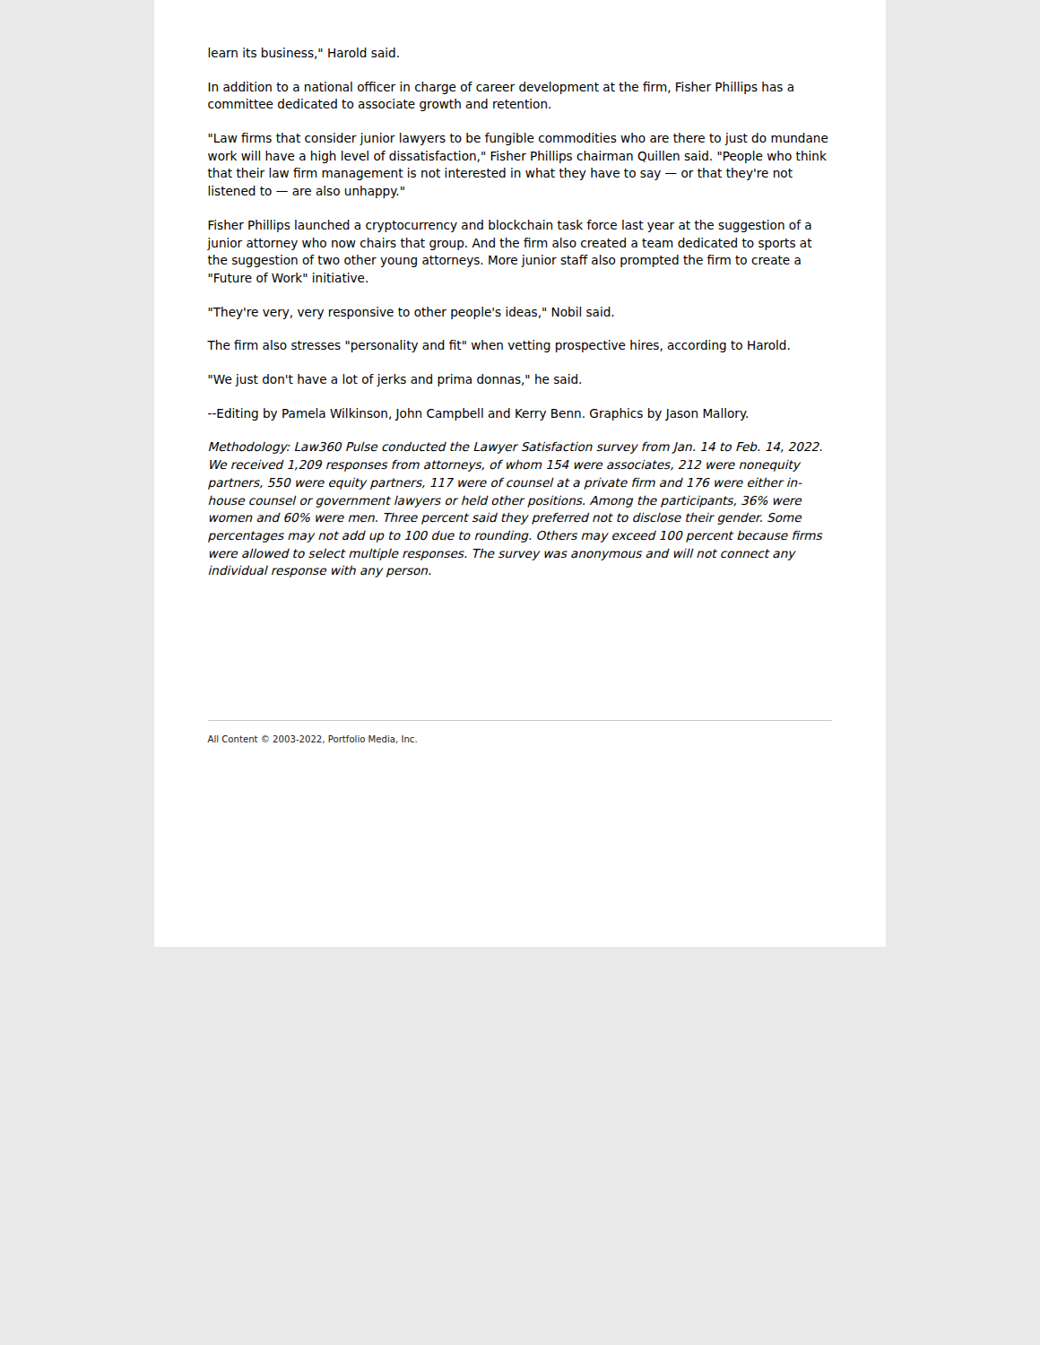learn its business," Harold said.
In addition to a national officer in charge of career development at the firm, Fisher Phillips has a committee dedicated to associate growth and retention.
"Law firms that consider junior lawyers to be fungible commodities who are there to just do mundane work will have a high level of dissatisfaction," Fisher Phillips chairman Quillen said. "People who think that their law firm management is not interested in what they have to say — or that they're not listened to — are also unhappy."
Fisher Phillips launched a cryptocurrency and blockchain task force last year at the suggestion of a junior attorney who now chairs that group. And the firm also created a team dedicated to sports at the suggestion of two other young attorneys. More junior staff also prompted the firm to create a "Future of Work" initiative.
"They're very, very responsive to other people's ideas," Nobil said.
The firm also stresses "personality and fit" when vetting prospective hires, according to Harold.
"We just don't have a lot of jerks and prima donnas," he said.
--Editing by Pamela Wilkinson, John Campbell and Kerry Benn. Graphics by Jason Mallory.
Methodology: Law360 Pulse conducted the Lawyer Satisfaction survey from Jan. 14 to Feb. 14, 2022. We received 1,209 responses from attorneys, of whom 154 were associates, 212 were nonequity partners, 550 were equity partners, 117 were of counsel at a private firm and 176 were either in-house counsel or government lawyers or held other positions. Among the participants, 36% were women and 60% were men. Three percent said they preferred not to disclose their gender. Some percentages may not add up to 100 due to rounding. Others may exceed 100 percent because firms were allowed to select multiple responses. The survey was anonymous and will not connect any individual response with any person.
All Content © 2003-2022, Portfolio Media, Inc.